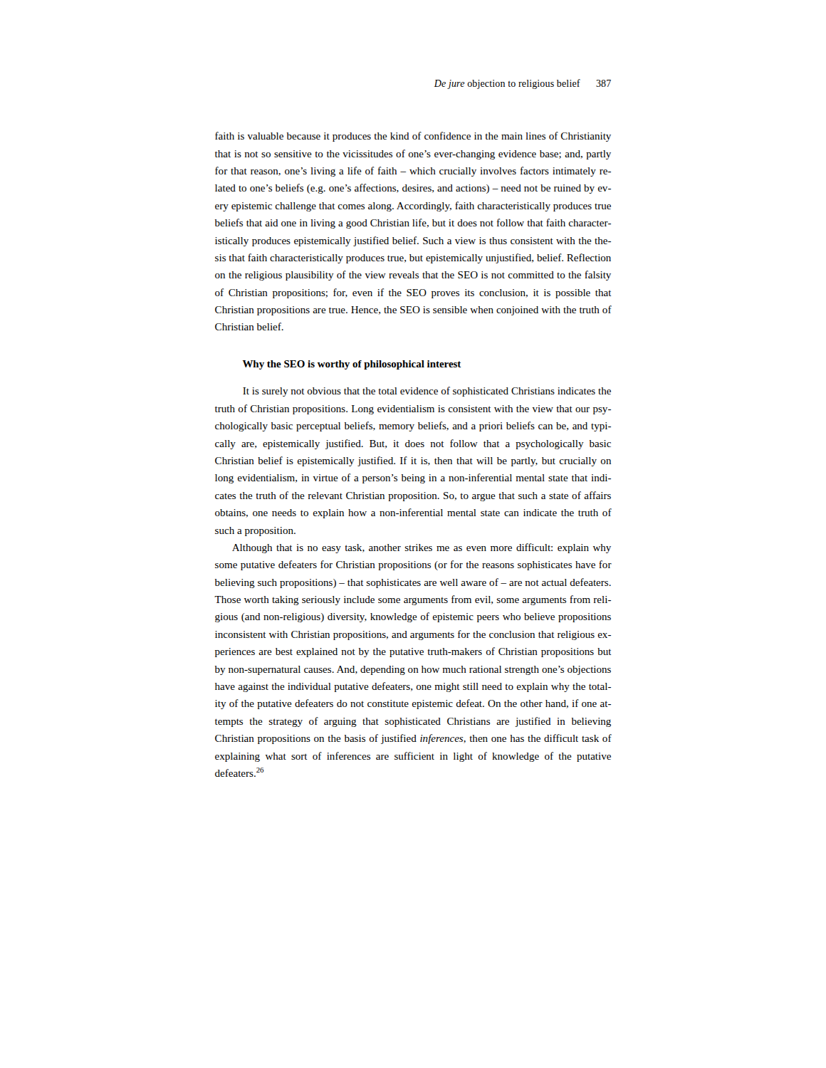De jure objection to religious belief387
faith is valuable because it produces the kind of confidence in the main lines of Christianity that is not so sensitive to the vicissitudes of one’s ever-changing evidence base; and, partly for that reason, one’s living a life of faith – which crucially involves factors intimately related to one’s beliefs (e.g. one’s affections, desires, and actions) – need not be ruined by every epistemic challenge that comes along. Accordingly, faith characteristically produces true beliefs that aid one in living a good Christian life, but it does not follow that faith characteristically produces epistemically justified belief. Such a view is thus consistent with the thesis that faith characteristically produces true, but epistemically unjustified, belief. Reflection on the religious plausibility of the view reveals that the SEO is not committed to the falsity of Christian propositions; for, even if the SEO proves its conclusion, it is possible that Christian propositions are true. Hence, the SEO is sensible when conjoined with the truth of Christian belief.
Why the SEO is worthy of philosophical interest
It is surely not obvious that the total evidence of sophisticated Christians indicates the truth of Christian propositions. Long evidentialism is consistent with the view that our psychologically basic perceptual beliefs, memory beliefs, and a priori beliefs can be, and typically are, epistemically justified. But, it does not follow that a psychologically basic Christian belief is epistemically justified. If it is, then that will be partly, but crucially on long evidentialism, in virtue of a person’s being in a non-inferential mental state that indicates the truth of the relevant Christian proposition. So, to argue that such a state of affairs obtains, one needs to explain how a non-inferential mental state can indicate the truth of such a proposition.
Although that is no easy task, another strikes me as even more difficult: explain why some putative defeaters for Christian propositions (or for the reasons sophisticates have for believing such propositions) – that sophisticates are well aware of – are not actual defeaters. Those worth taking seriously include some arguments from evil, some arguments from religious (and non-religious) diversity, knowledge of epistemic peers who believe propositions inconsistent with Christian propositions, and arguments for the conclusion that religious experiences are best explained not by the putative truth-makers of Christian propositions but by non-supernatural causes. And, depending on how much rational strength one’s objections have against the individual putative defeaters, one might still need to explain why the totality of the putative defeaters do not constitute epistemic defeat. On the other hand, if one attempts the strategy of arguing that sophisticated Christians are justified in believing Christian propositions on the basis of justified inferences, then one has the difficult task of explaining what sort of inferences are sufficient in light of knowledge of the putative defeaters.26